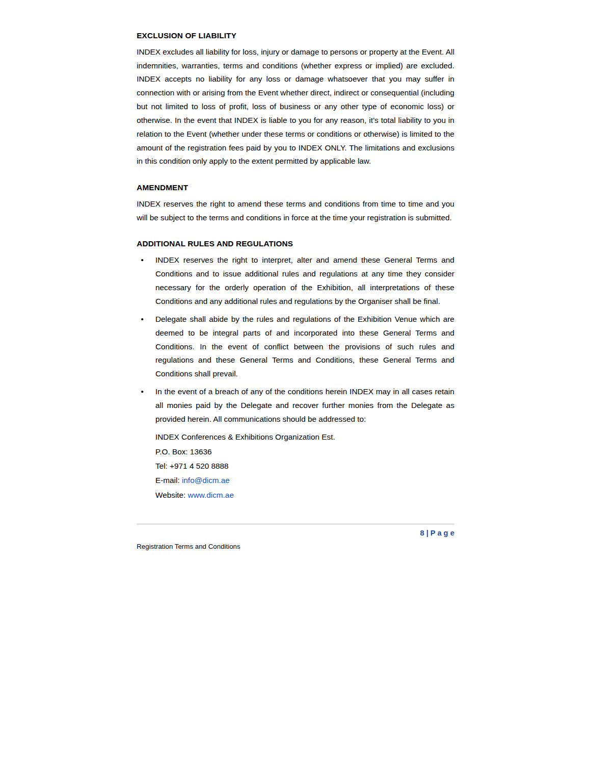EXCLUSION OF LIABILITY
INDEX excludes all liability for loss, injury or damage to persons or property at the Event. All indemnities, warranties, terms and conditions (whether express or implied) are excluded. INDEX accepts no liability for any loss or damage whatsoever that you may suffer in connection with or arising from the Event whether direct, indirect or consequential (including but not limited to loss of profit, loss of business or any other type of economic loss) or otherwise. In the event that INDEX is liable to you for any reason, it’s total liability to you in relation to the Event (whether under these terms or conditions or otherwise) is limited to the amount of the registration fees paid by you to INDEX ONLY. The limitations and exclusions in this condition only apply to the extent permitted by applicable law.
AMENDMENT
INDEX reserves the right to amend these terms and conditions from time to time and you will be subject to the terms and conditions in force at the time your registration is submitted.
ADDITIONAL RULES AND REGULATIONS
INDEX reserves the right to interpret, alter and amend these General Terms and Conditions and to issue additional rules and regulations at any time they consider necessary for the orderly operation of the Exhibition, all interpretations of these Conditions and any additional rules and regulations by the Organiser shall be final.
Delegate shall abide by the rules and regulations of the Exhibition Venue which are deemed to be integral parts of and incorporated into these General Terms and Conditions. In the event of conflict between the provisions of such rules and regulations and these General Terms and Conditions, these General Terms and Conditions shall prevail.
In the event of a breach of any of the conditions herein INDEX may in all cases retain all monies paid by the Delegate and recover further monies from the Delegate as provided herein. All communications should be addressed to:
INDEX Conferences & Exhibitions Organization Est.
P.O. Box: 13636
Tel: +971 4 520 8888
E-mail: info@dicm.ae
Website: www.dicm.ae
8 | P a g e
Registration Terms and Conditions